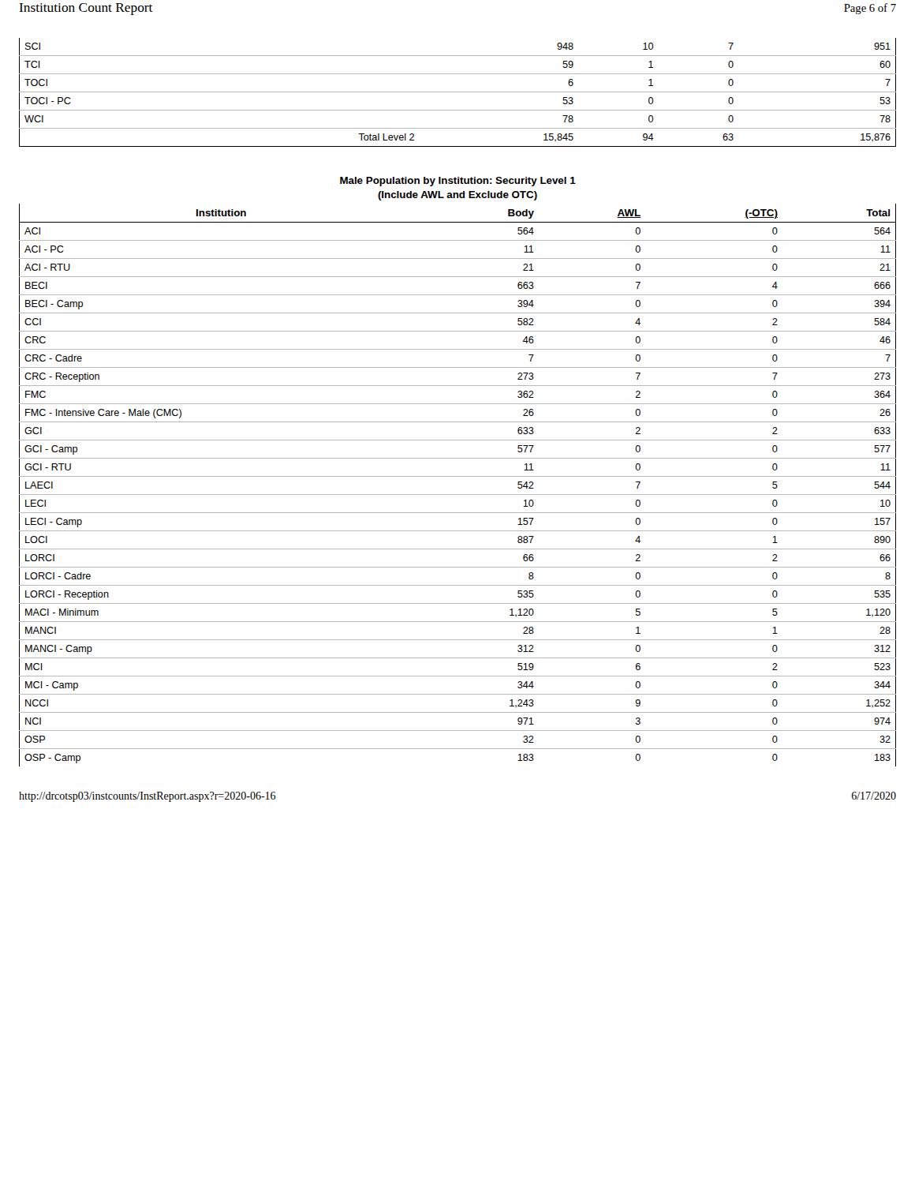Institution Count Report
Page 6 of 7
| SCI | 948 | 10 | 7 | 951 |
| TCI | 59 | 1 | 0 | 60 |
| TOCI | 6 | 1 | 0 | 7 |
| TOCI - PC | 53 | 0 | 0 | 53 |
| WCI | 78 | 0 | 0 | 78 |
| Total Level 2 | 15,845 | 94 | 63 | 15,876 |
Male Population by Institution: Security Level 1
(Include AWL and Exclude OTC)
| Institution | Body | AWL | (-OTC) | Total |
| --- | --- | --- | --- | --- |
| ACI | 564 | 0 | 0 | 564 |
| ACI - PC | 11 | 0 | 0 | 11 |
| ACI - RTU | 21 | 0 | 0 | 21 |
| BECI | 663 | 7 | 4 | 666 |
| BECI - Camp | 394 | 0 | 0 | 394 |
| CCI | 582 | 4 | 2 | 584 |
| CRC | 46 | 0 | 0 | 46 |
| CRC - Cadre | 7 | 0 | 0 | 7 |
| CRC - Reception | 273 | 7 | 7 | 273 |
| FMC | 362 | 2 | 0 | 364 |
| FMC - Intensive Care - Male (CMC) | 26 | 0 | 0 | 26 |
| GCI | 633 | 2 | 2 | 633 |
| GCI - Camp | 577 | 0 | 0 | 577 |
| GCI - RTU | 11 | 0 | 0 | 11 |
| LAECI | 542 | 7 | 5 | 544 |
| LECI | 10 | 0 | 0 | 10 |
| LECI - Camp | 157 | 0 | 0 | 157 |
| LOCI | 887 | 4 | 1 | 890 |
| LORCI | 66 | 2 | 2 | 66 |
| LORCI - Cadre | 8 | 0 | 0 | 8 |
| LORCI - Reception | 535 | 0 | 0 | 535 |
| MACI - Minimum | 1,120 | 5 | 5 | 1,120 |
| MANCI | 28 | 1 | 1 | 28 |
| MANCI - Camp | 312 | 0 | 0 | 312 |
| MCI | 519 | 6 | 2 | 523 |
| MCI - Camp | 344 | 0 | 0 | 344 |
| NCCI | 1,243 | 9 | 0 | 1,252 |
| NCI | 971 | 3 | 0 | 974 |
| OSP | 32 | 0 | 0 | 32 |
| OSP - Camp | 183 | 0 | 0 | 183 |
http://drcotsp03/instcounts/InstReport.aspx?r=2020-06-16
6/17/2020